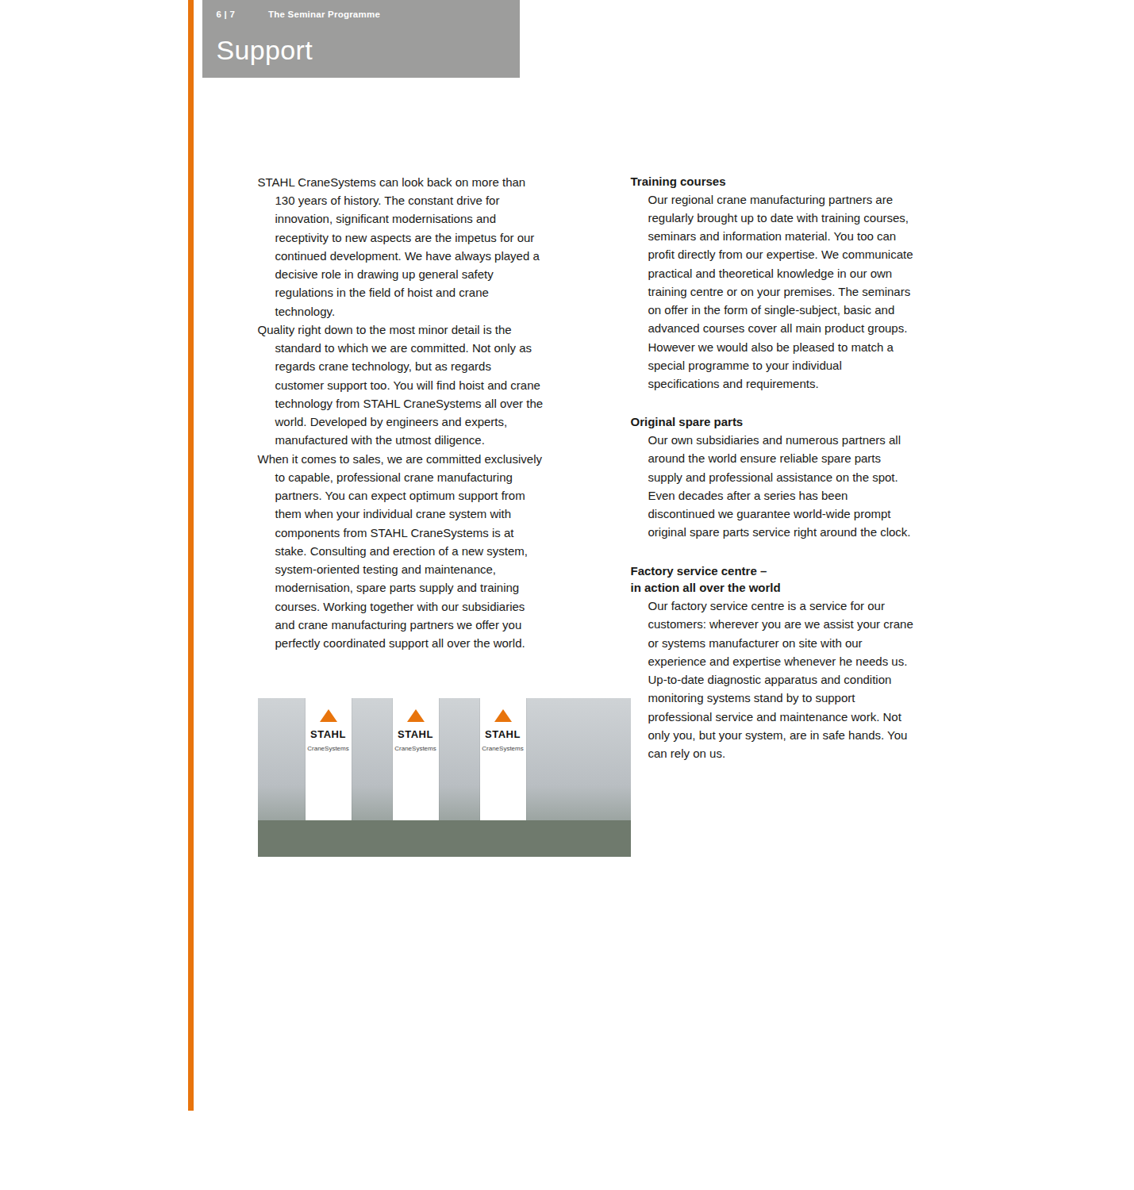6 | 7 The Seminar Programme
Support
STAHL CraneSystems can look back on more than 130 years of history. The constant drive for innovation, significant modernisations and receptivity to new aspects are the impetus for our continued development. We have always played a decisive role in drawing up general safety regulations in the field of hoist and crane technology.
Quality right down to the most minor detail is the standard to which we are committed. Not only as regards crane technology, but as regards customer support too. You will find hoist and crane technology from STAHL CraneSystems all over the world. Developed by engineers and experts, manufactured with the utmost diligence.
When it comes to sales, we are committed exclusively to capable, professional crane manufacturing partners. You can expect optimum support from them when your individual crane system with components from STAHL CraneSystems is at stake. Consulting and erection of a new system, system-oriented testing and maintenance, modernisation, spare parts supply and training courses. Working together with our subsidiaries and crane manu­facturing partners we offer you perfectly coordinated support all over the world.
STAHL CraneSystems
STAHL CraneSystems
STAHL CraneSystems
Training courses
Our regional crane manufacturing partners are regularly brought up to date with training courses, seminars and information material. You too can profit directly from our expertise. We communicate practical and theoretical knowledge in our own training centre or on your premises. The seminars on offer in the form of single-subject, basic and advanced courses cover all main product groups. However we would also be pleased to match a special programme to your individual specifications and requirements.
Original spare parts
Our own subsidiaries and numerous partners all around the world ensure reliable spare parts supply and professional assistance on the spot. Even decades after a series has been discontinued we guarantee world-wide prompt original spare parts service right around the clock.
Factory service centre –
in action all over the world
Our factory service centre is a service for our customers: wherever you are we assist your crane or systems manufacturer on site with our experience and expertise whenever he needs us. Up-to-date diagnostic apparatus and condition monitoring systems stand by to support professional service and maintenance work. Not only you, but your system, are in safe hands. You can rely on us.